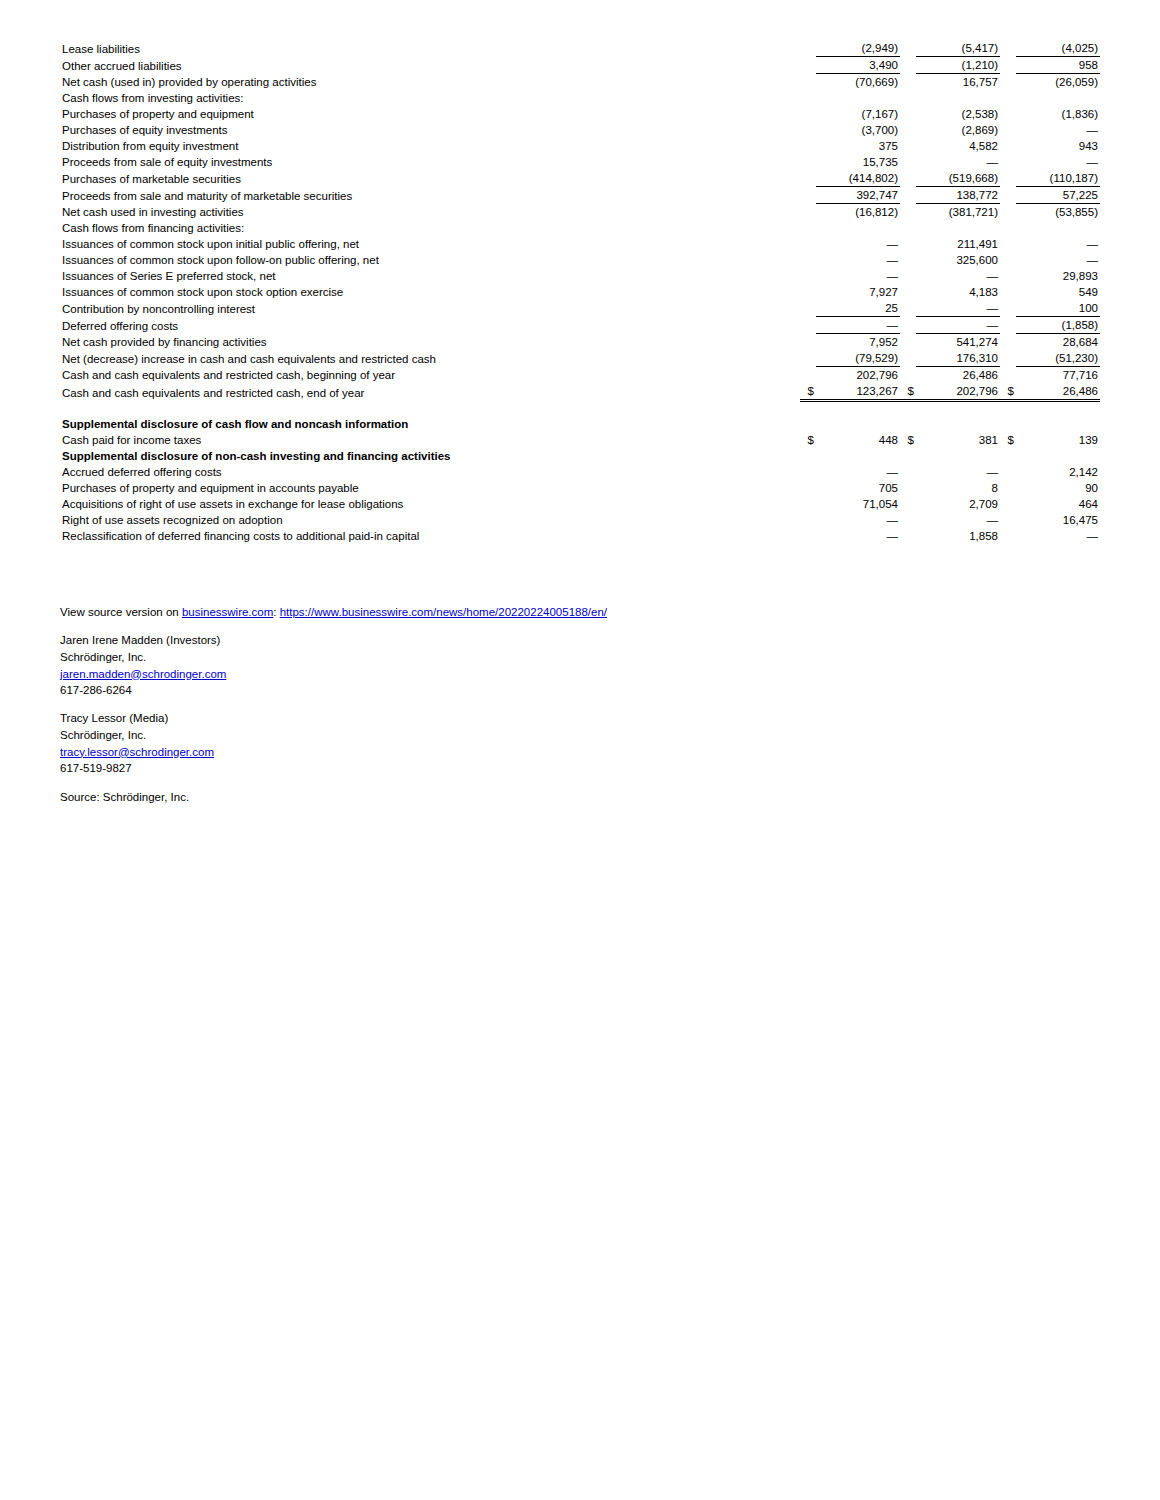| Lease liabilities | | (2,949) | | (5,417) | | (4,025) |
| Other accrued liabilities | | 3,490 | | (1,210) | | 958 |
| Net cash (used in) provided by operating activities | | (70,669) | | 16,757 | | (26,059) |
| Cash flows from investing activities: | | | | | | |
| Purchases of property and equipment | | (7,167) | | (2,538) | | (1,836) |
| Purchases of equity investments | | (3,700) | | (2,869) | | — |
| Distribution from equity investment | | 375 | | 4,582 | | 943 |
| Proceeds from sale of equity investments | | 15,735 | | — | | — |
| Purchases of marketable securities | | (414,802) | | (519,668) | | (110,187) |
| Proceeds from sale and maturity of marketable securities | | 392,747 | | 138,772 | | 57,225 |
| Net cash used in investing activities | | (16,812) | | (381,721) | | (53,855) |
| Cash flows from financing activities: | | | | | | |
| Issuances of common stock upon initial public offering, net | | — | | 211,491 | | — |
| Issuances of common stock upon follow-on public offering, net | | — | | 325,600 | | — |
| Issuances of Series E preferred stock, net | | — | | — | | 29,893 |
| Issuances of common stock upon stock option exercise | | 7,927 | | 4,183 | | 549 |
| Contribution by noncontrolling interest | | 25 | | — | | 100 |
| Deferred offering costs | | — | | — | | (1,858) |
| Net cash provided by financing activities | | 7,952 | | 541,274 | | 28,684 |
| Net (decrease) increase in cash and cash equivalents and restricted cash | | (79,529) | | 176,310 | | (51,230) |
| Cash and cash equivalents and restricted cash, beginning of year | | 202,796 | | 26,486 | | 77,716 |
| Cash and cash equivalents and restricted cash, end of year | $ | 123,267 | $ | 202,796 | $ | 26,486 |
| Supplemental disclosure of cash flow and noncash information | | | | | | |
| Cash paid for income taxes | $ | 448 | $ | 381 | $ | 139 |
| Supplemental disclosure of non-cash investing and financing activities | | | | | | |
| Accrued deferred offering costs | | — | | — | | 2,142 |
| Purchases of property and equipment in accounts payable | | 705 | | 8 | | 90 |
| Acquisitions of right of use assets in exchange for lease obligations | | 71,054 | | 2,709 | | 464 |
| Right of use assets recognized on adoption | | — | | — | | 16,475 |
| Reclassification of deferred financing costs to additional paid-in capital | | — | | 1,858 | | — |
View source version on businesswire.com: https://www.businesswire.com/news/home/20220224005188/en/
Jaren Irene Madden (Investors)
Schrödinger, Inc.
jaren.madden@schrodinger.com
617-286-6264
Tracy Lessor (Media)
Schrödinger, Inc.
tracy.lessor@schrodinger.com
617-519-9827
Source: Schrödinger, Inc.